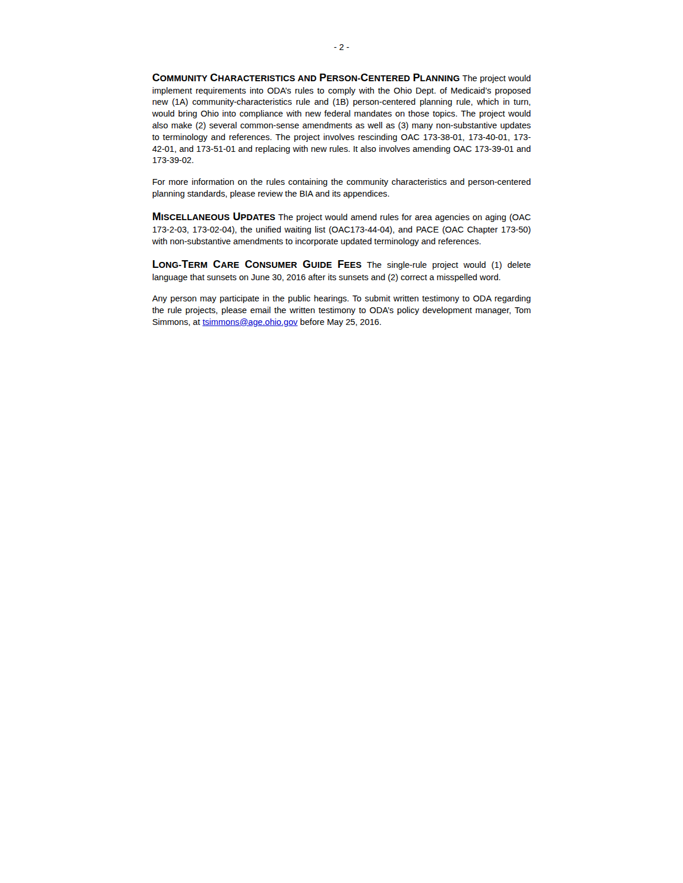- 2 -
COMMUNITY CHARACTERISTICS AND PERSON-CENTERED PLANNING The project would implement requirements into ODA’s rules to comply with the Ohio Dept. of Medicaid’s proposed new (1A) community-characteristics rule and (1B) person-centered planning rule, which in turn, would bring Ohio into compliance with new federal mandates on those topics. The project would also make (2) several common-sense amendments as well as (3) many non-substantive updates to terminology and references. The project involves rescinding OAC 173-38-01, 173-40-01, 173-42-01, and 173-51-01 and replacing with new rules. It also involves amending OAC 173-39-01 and 173-39-02.
For more information on the rules containing the community characteristics and person-centered planning standards, please review the BIA and its appendices.
MISCELLANEOUS UPDATES The project would amend rules for area agencies on aging (OAC 173-2-03, 173-02-04), the unified waiting list (OAC173-44-04), and PACE (OAC Chapter 173-50) with non-substantive amendments to incorporate updated terminology and references.
LONG-TERM CARE CONSUMER GUIDE FEES The single-rule project would (1) delete language that sunsets on June 30, 2016 after its sunsets and (2) correct a misspelled word.
Any person may participate in the public hearings. To submit written testimony to ODA regarding the rule projects, please email the written testimony to ODA’s policy development manager, Tom Simmons, at tsimmons@age.ohio.gov before May 25, 2016.